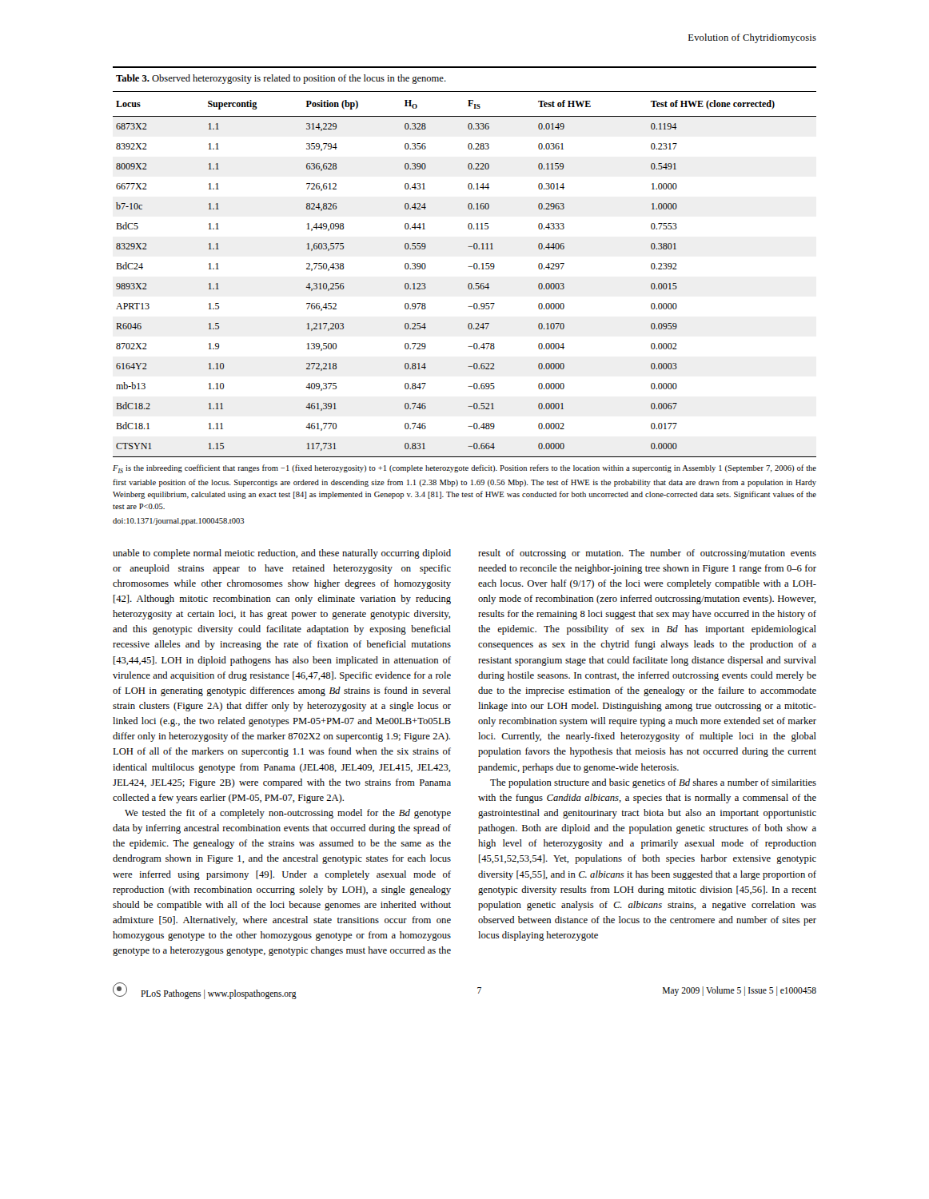Evolution of Chytridiomycosis
Table 3. Observed heterozygosity is related to position of the locus in the genome.
| Locus | Supercontig | Position (bp) | H O | F IS | Test of HWE | Test of HWE (clone corrected) |
| --- | --- | --- | --- | --- | --- | --- |
| 6873X2 | 1.1 | 314,229 | 0.328 | 0.336 | 0.0149 | 0.1194 |
| 8392X2 | 1.1 | 359,794 | 0.356 | 0.283 | 0.0361 | 0.2317 |
| 8009X2 | 1.1 | 636,628 | 0.390 | 0.220 | 0.1159 | 0.5491 |
| 6677X2 | 1.1 | 726,612 | 0.431 | 0.144 | 0.3014 | 1.0000 |
| b7-10c | 1.1 | 824,826 | 0.424 | 0.160 | 0.2963 | 1.0000 |
| BdC5 | 1.1 | 1,449,098 | 0.441 | 0.115 | 0.4333 | 0.7553 |
| 8329X2 | 1.1 | 1,603,575 | 0.559 | −0.111 | 0.4406 | 0.3801 |
| BdC24 | 1.1 | 2,750,438 | 0.390 | −0.159 | 0.4297 | 0.2392 |
| 9893X2 | 1.1 | 4,310,256 | 0.123 | 0.564 | 0.0003 | 0.0015 |
| APRT13 | 1.5 | 766,452 | 0.978 | −0.957 | 0.0000 | 0.0000 |
| R6046 | 1.5 | 1,217,203 | 0.254 | 0.247 | 0.1070 | 0.0959 |
| 8702X2 | 1.9 | 139,500 | 0.729 | −0.478 | 0.0004 | 0.0002 |
| 6164Y2 | 1.10 | 272,218 | 0.814 | −0.622 | 0.0000 | 0.0003 |
| mb-b13 | 1.10 | 409,375 | 0.847 | −0.695 | 0.0000 | 0.0000 |
| BdC18.2 | 1.11 | 461,391 | 0.746 | −0.521 | 0.0001 | 0.0067 |
| BdC18.1 | 1.11 | 461,770 | 0.746 | −0.489 | 0.0002 | 0.0177 |
| CTSYN1 | 1.15 | 117,731 | 0.831 | −0.664 | 0.0000 | 0.0000 |
FIS is the inbreeding coefficient that ranges from −1 (fixed heterozygosity) to +1 (complete heterozygote deficit). Position refers to the location within a supercontig in Assembly 1 (September 7, 2006) of the first variable position of the locus. Supercontigs are ordered in descending size from 1.1 (2.38 Mbp) to 1.69 (0.56 Mbp). The test of HWE is the probability that data are drawn from a population in Hardy Weinberg equilibrium, calculated using an exact test [84] as implemented in Genepop v. 3.4 [81]. The test of HWE was conducted for both uncorrected and clone-corrected data sets. Significant values of the test are P<0.05.
doi:10.1371/journal.ppat.1000458.t003
unable to complete normal meiotic reduction, and these naturally occurring diploid or aneuploid strains appear to have retained heterozygosity on specific chromosomes while other chromosomes show higher degrees of homozygosity [42]. Although mitotic recombination can only eliminate variation by reducing heterozygosity at certain loci, it has great power to generate genotypic diversity, and this genotypic diversity could facilitate adaptation by exposing beneficial recessive alleles and by increasing the rate of fixation of beneficial mutations [43,44,45]. LOH in diploid pathogens has also been implicated in attenuation of virulence and acquisition of drug resistance [46,47,48]. Specific evidence for a role of LOH in generating genotypic differences among Bd strains is found in several strain clusters (Figure 2A) that differ only by heterozygosity at a single locus or linked loci (e.g., the two related genotypes PM-05+PM-07 and Me00LB+To05LB differ only in heterozygosity of the marker 8702X2 on supercontig 1.9; Figure 2A). LOH of all of the markers on supercontig 1.1 was found when the six strains of identical multilocus genotype from Panama (JEL408, JEL409, JEL415, JEL423, JEL424, JEL425; Figure 2B) were compared with the two strains from Panama collected a few years earlier (PM-05, PM-07, Figure 2A).
We tested the fit of a completely non-outcrossing model for the Bd genotype data by inferring ancestral recombination events that occurred during the spread of the epidemic. The genealogy of the strains was assumed to be the same as the dendrogram shown in Figure 1, and the ancestral genotypic states for each locus were inferred using parsimony [49]. Under a completely asexual mode of reproduction (with recombination occurring solely by LOH), a single genealogy should be compatible with all of the loci because genomes are inherited without admixture [50]. Alternatively, where ancestral state transitions occur from one homozygous genotype to the other homozygous genotype or from a homozygous genotype to a heterozygous genotype, genotypic changes must have occurred as the result of outcrossing or mutation. The number of outcrossing/mutation events needed to reconcile the neighbor-joining tree shown in Figure 1 range from 0–6 for each locus. Over half (9/17) of the loci were completely compatible with a LOH-only mode of recombination (zero inferred outcrossing/mutation events). However, results for the remaining 8 loci suggest that sex may have occurred in the history of the epidemic. The possibility of sex in Bd has important epidemiological consequences as sex in the chytrid fungi always leads to the production of a resistant sporangium stage that could facilitate long distance dispersal and survival during hostile seasons. In contrast, the inferred outcrossing events could merely be due to the imprecise estimation of the genealogy or the failure to accommodate linkage into our LOH model. Distinguishing among true outcrossing or a mitotic-only recombination system will require typing a much more extended set of marker loci. Currently, the nearly-fixed heterozygosity of multiple loci in the global population favors the hypothesis that meiosis has not occurred during the current pandemic, perhaps due to genome-wide heterosis.
The population structure and basic genetics of Bd shares a number of similarities with the fungus Candida albicans, a species that is normally a commensal of the gastrointestinal and genitourinary tract biota but also an important opportunistic pathogen. Both are diploid and the population genetic structures of both show a high level of heterozygosity and a primarily asexual mode of reproduction [45,51,52,53,54]. Yet, populations of both species harbor extensive genotypic diversity [45,55], and in C. albicans it has been suggested that a large proportion of genotypic diversity results from LOH during mitotic division [45,56]. In a recent population genetic analysis of C. albicans strains, a negative correlation was observed between distance of the locus to the centromere and number of sites per locus displaying heterozygote
PLoS Pathogens | www.plospathogens.org
7
May 2009 | Volume 5 | Issue 5 | e1000458